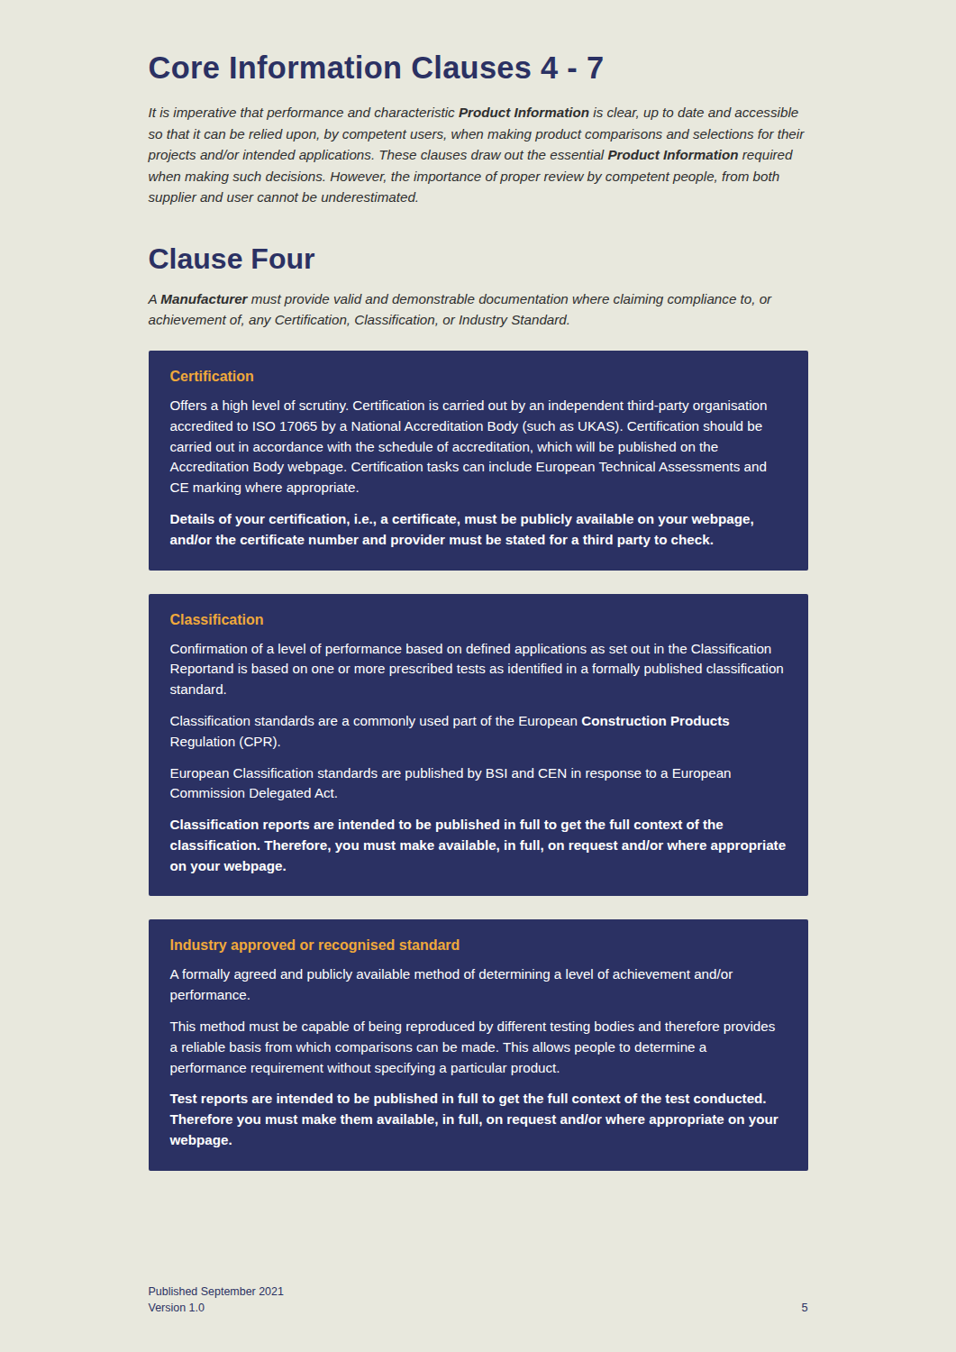Core Information Clauses 4 - 7
It is imperative that performance and characteristic Product Information is clear, up to date and accessible so that it can be relied upon, by competent users, when making product comparisons and selections for their projects and/or intended applications. These clauses draw out the essential Product Information required when making such decisions. However, the importance of proper review by competent people, from both supplier and user cannot be underestimated.
Clause Four
A Manufacturer must provide valid and demonstrable documentation where claiming compliance to, or achievement of, any Certification, Classification, or Industry Standard.
Certification
Offers a high level of scrutiny. Certification is carried out by an independent third-party organisation accredited to ISO 17065 by a National Accreditation Body (such as UKAS). Certification should be carried out in accordance with the schedule of accreditation, which will be published on the Accreditation Body webpage. Certification tasks can include European Technical Assessments and CE marking where appropriate.
Details of your certification, i.e., a certificate, must be publicly available on your webpage, and/or the certificate number and provider must be stated for a third party to check.
Classification
Confirmation of a level of performance based on defined applications as set out in the Classification Reportand is based on one or more prescribed tests as identified in a formally published classification standard.
Classification standards are a commonly used part of the European Construction Products Regulation (CPR).
European Classification standards are published by BSI and CEN in response to a European Commission Delegated Act.
Classification reports are intended to be published in full to get the full context of the classification. Therefore, you must make available, in full, on request and/or where appropriate on your webpage.
Industry approved or recognised standard
A formally agreed and publicly available method of determining a level of achievement and/or performance.
This method must be capable of being reproduced by different testing bodies and therefore provides a reliable basis from which comparisons can be made. This allows people to determine a performance requirement without specifying a particular product.
Test reports are intended to be published in full to get the full context of the test conducted. Therefore you must make them available, in full, on request and/or where appropriate on your webpage.
Published September 2021
Version 1.0
5